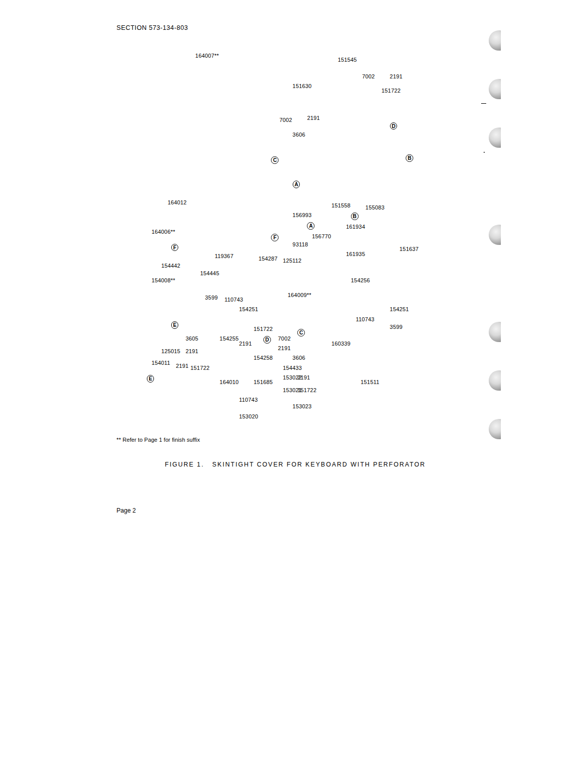SECTION 573-134-803
164007** 151545 7002 2191 151630 151722 7002 2191 3606 D C B A 164012 164006** 156993 151558 155083 A B 156770 161934 161935 151637 F F 154442 119367 154445 93118 154287 125112 154008** 3599 110743 154251 E 3605 154255 125015 2191 154011 2191 151722 E 164010 151722 2191 D 154258 153022 151685 153021 110743 153023 153020 154256 164009** 154251 110743 3599 C 7002 2191 3606 160339 154433 2191 151722 151511
** Refer to Page 1 for finish suffix
FIGURE 1. SKINTIGHT COVER FOR KEYBOARD WITH PERFORATOR
Page 2